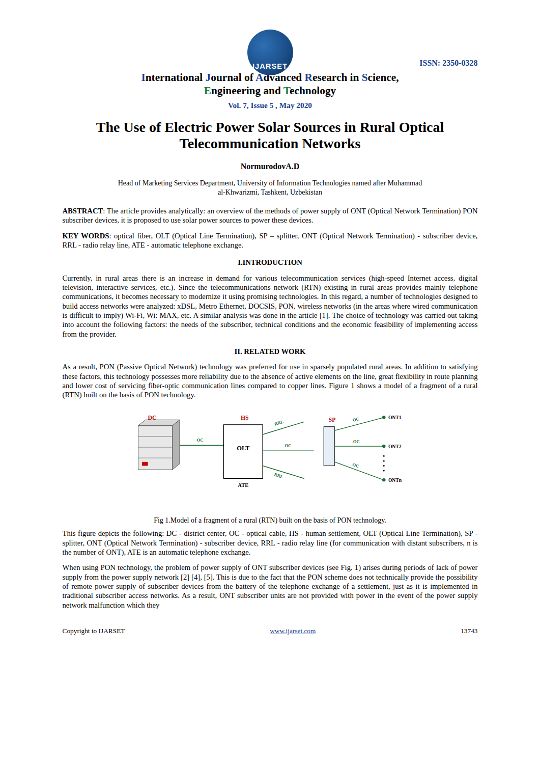ISSN: 2350-0328
International Journal of Advanced Research in Science,
Engineering and Technology
Vol. 7, Issue 5 , May 2020
The Use of Electric Power Solar Sources in Rural Optical Telecommunication Networks
NormurodovA.D
Head of Marketing Services Department, University of Information Technologies named after Muhammad al-Khwarizmi, Tashkent, Uzbekistan
ABSTRACT: The article provides analytically: an overview of the methods of power supply of ONT (Optical Network Termination) PON subscriber devices, it is proposed to use solar power sources to power these devices.
KEY WORDS: optical fiber, OLT (Optical Line Termination), SP – splitter, ONT (Optical Network Termination) - subscriber device, RRL - radio relay line, ATE - automatic telephone exchange.
I.INTRODUCTION
Currently, in rural areas there is an increase in demand for various telecommunication services (high-speed Internet access, digital television, interactive services, etc.). Since the telecommunications network (RTN) existing in rural areas provides mainly telephone communications, it becomes necessary to modernize it using promising technologies. In this regard, a number of technologies designed to build access networks were analyzed: xDSL, Metro Ethernet, DOCSIS, PON, wireless networks (in the areas where wired communication is difficult to imply) Wi-Fi, Wi: MAX, etc. A similar analysis was done in the article [1]. The choice of technology was carried out taking into account the following factors: the needs of the subscriber, technical conditions and the economic feasibility of implementing access from the provider.
II. RELATED WORK
As a result, PON (Passive Optical Network) technology was preferred for use in sparsely populated rural areas. In addition to satisfying these factors, this technology possesses more reliability due to the absence of active elements on the line, great flexibility in route planning and lower cost of servicing fiber-optic communication lines compared to copper lines. Figure 1 shows a model of a fragment of a rural (RTN) built on the basis of PON technology.
DC OC HS OLT ATE RRL OC RRL SP OC ONT1 OC ONT2 OC ONTn
Fig 1.Model of a fragment of a rural (RTN) built on the basis of PON technology.
This figure depicts the following: DC - district center, OC - optical cable, HS - human settlement, OLT (Optical Line Termination), SP - splitter, ONT (Optical Network Termination) - subscriber device, RRL - radio relay line (for communication with distant subscribers, n is the number of ONT), ATE is an automatic telephone exchange.
When using PON technology, the problem of power supply of ONT subscriber devices (see Fig. 1) arises during periods of lack of power supply from the power supply network [2] [4], [5]. This is due to the fact that the PON scheme does not technically provide the possibility of remote power supply of subscriber devices from the battery of the telephone exchange of a settlement, just as it is implemented in traditional subscriber access networks. As a result, ONT subscriber units are not provided with power in the event of the power supply network malfunction which they
Copyright to IJARSET www.ijarset.com 13743